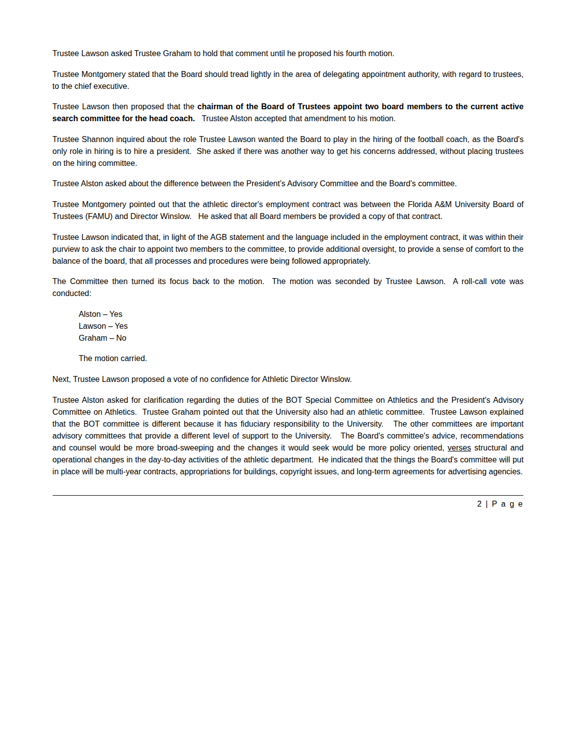Trustee Lawson asked Trustee Graham to hold that comment until he proposed his fourth motion.
Trustee Montgomery stated that the Board should tread lightly in the area of delegating appointment authority, with regard to trustees, to the chief executive.
Trustee Lawson then proposed that the chairman of the Board of Trustees appoint two board members to the current active search committee for the head coach. Trustee Alston accepted that amendment to his motion.
Trustee Shannon inquired about the role Trustee Lawson wanted the Board to play in the hiring of the football coach, as the Board's only role in hiring is to hire a president. She asked if there was another way to get his concerns addressed, without placing trustees on the hiring committee.
Trustee Alston asked about the difference between the President's Advisory Committee and the Board's committee.
Trustee Montgomery pointed out that the athletic director's employment contract was between the Florida A&M University Board of Trustees (FAMU) and Director Winslow. He asked that all Board members be provided a copy of that contract.
Trustee Lawson indicated that, in light of the AGB statement and the language included in the employment contract, it was within their purview to ask the chair to appoint two members to the committee, to provide additional oversight, to provide a sense of comfort to the balance of the board, that all processes and procedures were being followed appropriately.
The Committee then turned its focus back to the motion. The motion was seconded by Trustee Lawson. A roll-call vote was conducted:
Alston – Yes
Lawson – Yes
Graham – No
The motion carried.
Next, Trustee Lawson proposed a vote of no confidence for Athletic Director Winslow.
Trustee Alston asked for clarification regarding the duties of the BOT Special Committee on Athletics and the President's Advisory Committee on Athletics. Trustee Graham pointed out that the University also had an athletic committee. Trustee Lawson explained that the BOT committee is different because it has fiduciary responsibility to the University. The other committees are important advisory committees that provide a different level of support to the University. The Board's committee's advice, recommendations and counsel would be more broad-sweeping and the changes it would seek would be more policy oriented, verses structural and operational changes in the day-to-day activities of the athletic department. He indicated that the things the Board's committee will put in place will be multi-year contracts, appropriations for buildings, copyright issues, and long-term agreements for advertising agencies.
2 | P a g e